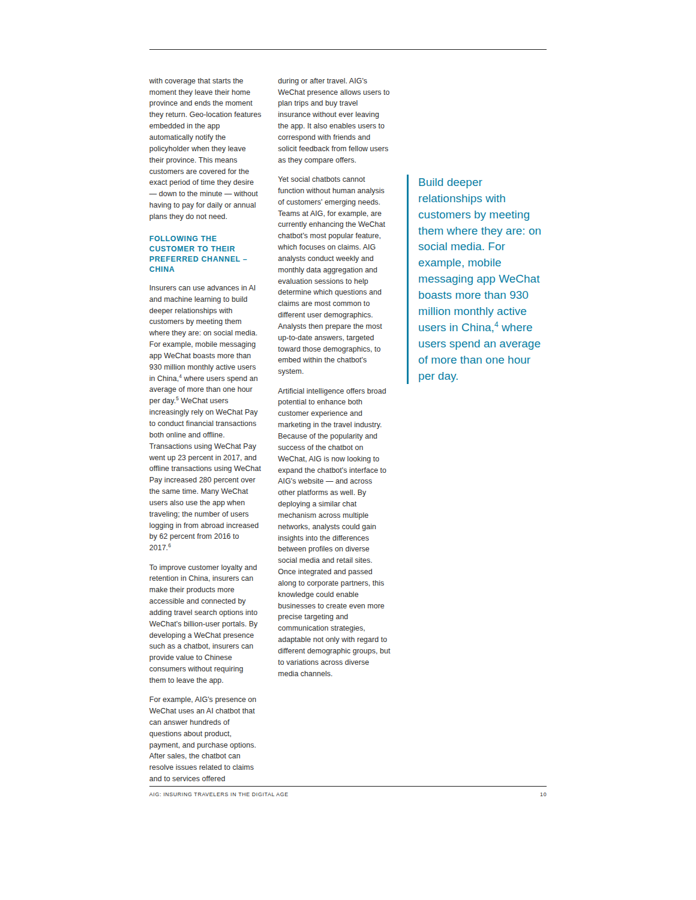with coverage that starts the moment they leave their home province and ends the moment they return. Geo-location features embedded in the app automatically notify the policyholder when they leave their province. This means customers are covered for the exact period of time they desire — down to the minute — without having to pay for daily or annual plans they do not need.
Following the customer to their preferred channel – China
Insurers can use advances in AI and machine learning to build deeper relationships with customers by meeting them where they are: on social media. For example, mobile messaging app WeChat boasts more than 930 million monthly active users in China,4 where users spend an average of more than one hour per day.5 WeChat users increasingly rely on WeChat Pay to conduct financial transactions both online and offline. Transactions using WeChat Pay went up 23 percent in 2017, and offline transactions using WeChat Pay increased 280 percent over the same time. Many WeChat users also use the app when traveling; the number of users logging in from abroad increased by 62 percent from 2016 to 2017.6
To improve customer loyalty and retention in China, insurers can make their products more accessible and connected by adding travel search options into WeChat's billion-user portals. By developing a WeChat presence such as a chatbot, insurers can provide value to Chinese consumers without requiring them to leave the app.
For example, AIG's presence on WeChat uses an AI chatbot that can answer hundreds of questions about product, payment, and purchase options. After sales, the chatbot can resolve issues related to claims and to services offered
during or after travel. AIG's WeChat presence allows users to plan trips and buy travel insurance without ever leaving the app. It also enables users to correspond with friends and solicit feedback from fellow users as they compare offers.
Yet social chatbots cannot function without human analysis of customers' emerging needs. Teams at AIG, for example, are currently enhancing the WeChat chatbot's most popular feature, which focuses on claims. AIG analysts conduct weekly and monthly data aggregation and evaluation sessions to help determine which questions and claims are most common to different user demographics. Analysts then prepare the most up-to-date answers, targeted toward those demographics, to embed within the chatbot's system.
Artificial intelligence offers broad potential to enhance both customer experience and marketing in the travel industry. Because of the popularity and success of the chatbot on WeChat, AIG is now looking to expand the chatbot's interface to AIG's website — and across other platforms as well. By deploying a similar chat mechanism across multiple networks, analysts could gain insights into the differences between profiles on diverse social media and retail sites. Once integrated and passed along to corporate partners, this knowledge could enable businesses to create even more precise targeting and communication strategies, adaptable not only with regard to different demographic groups, but to variations across diverse media channels.
Build deeper relationships with customers by meeting them where they are: on social media. For example, mobile messaging app WeChat boasts more than 930 million monthly active users in China,4 where users spend an average of more than one hour per day.
AIG: INSURING TRAVELERS IN THE DIGITAL AGE 10